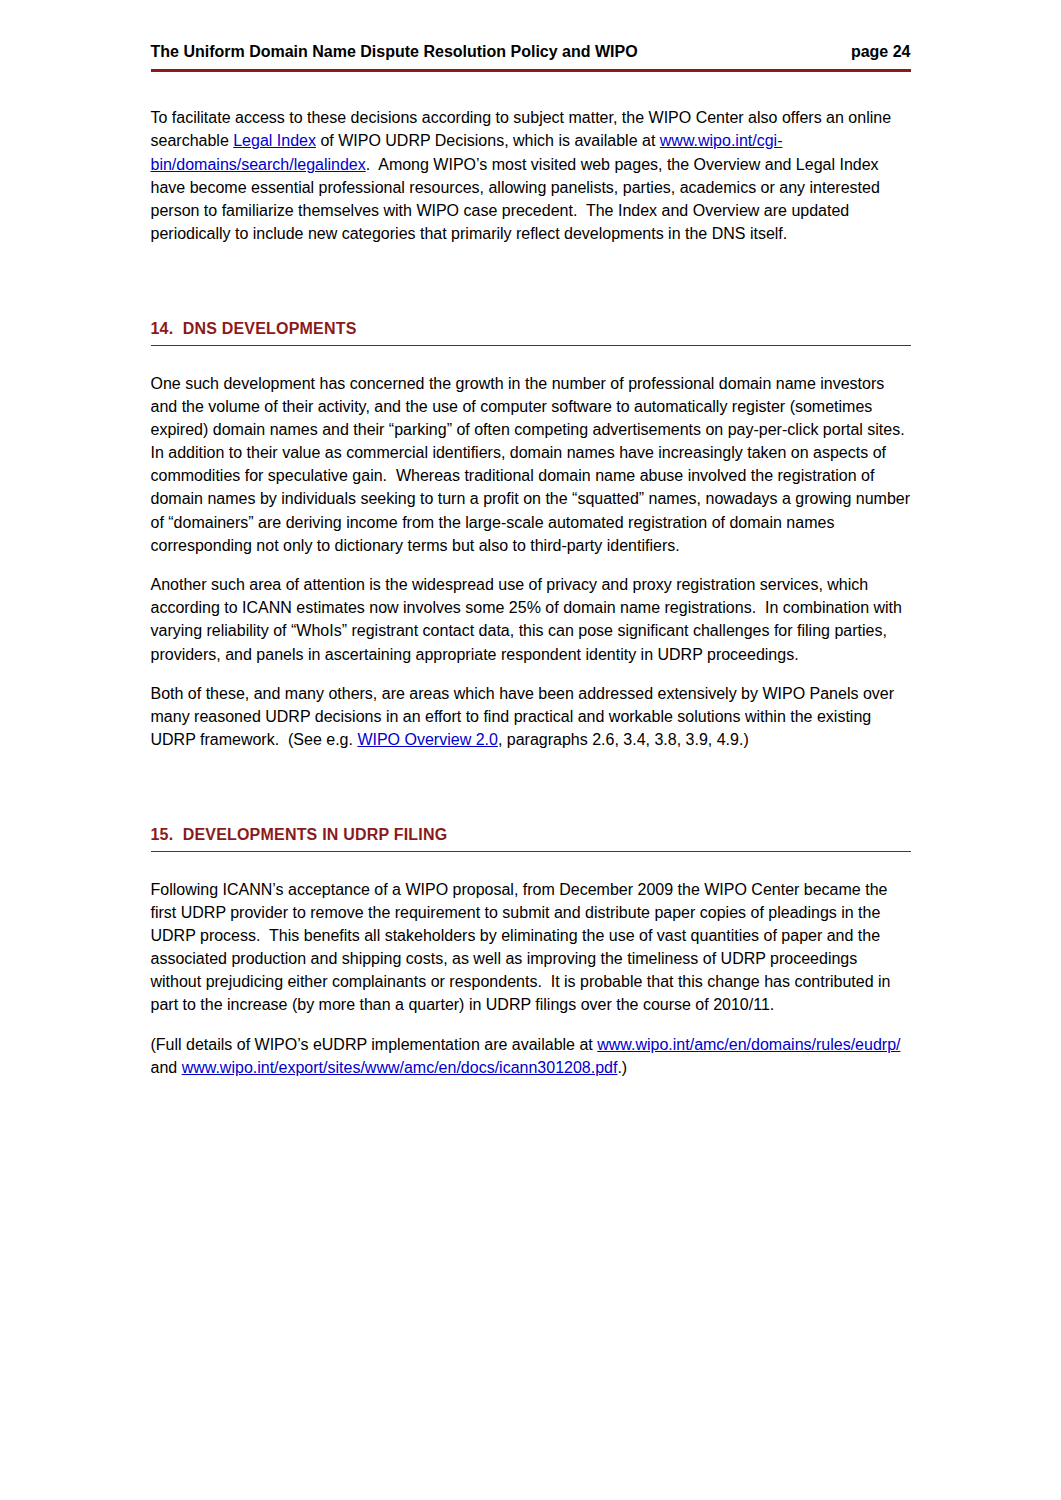The Uniform Domain Name Dispute Resolution Policy and WIPO
page 24
To facilitate access to these decisions according to subject matter, the WIPO Center also offers an online searchable Legal Index of WIPO UDRP Decisions, which is available at www.wipo.int/cgi-bin/domains/search/legalindex. Among WIPO’s most visited web pages, the Overview and Legal Index have become essential professional resources, allowing panelists, parties, academics or any interested person to familiarize themselves with WIPO case precedent. The Index and Overview are updated periodically to include new categories that primarily reflect developments in the DNS itself.
14. DNS DEVELOPMENTS
One such development has concerned the growth in the number of professional domain name investors and the volume of their activity, and the use of computer software to automatically register (sometimes expired) domain names and their “parking” of often competing advertisements on pay-per-click portal sites. In addition to their value as commercial identifiers, domain names have increasingly taken on aspects of commodities for speculative gain. Whereas traditional domain name abuse involved the registration of domain names by individuals seeking to turn a profit on the “squatted” names, nowadays a growing number of “domainers” are deriving income from the large-scale automated registration of domain names corresponding not only to dictionary terms but also to third-party identifiers.
Another such area of attention is the widespread use of privacy and proxy registration services, which according to ICANN estimates now involves some 25% of domain name registrations. In combination with varying reliability of “WhoIs” registrant contact data, this can pose significant challenges for filing parties, providers, and panels in ascertaining appropriate respondent identity in UDRP proceedings.
Both of these, and many others, are areas which have been addressed extensively by WIPO Panels over many reasoned UDRP decisions in an effort to find practical and workable solutions within the existing UDRP framework. (See e.g. WIPO Overview 2.0, paragraphs 2.6, 3.4, 3.8, 3.9, 4.9.)
15. DEVELOPMENTS IN UDRP FILING
Following ICANN’s acceptance of a WIPO proposal, from December 2009 the WIPO Center became the first UDRP provider to remove the requirement to submit and distribute paper copies of pleadings in the UDRP process. This benefits all stakeholders by eliminating the use of vast quantities of paper and the associated production and shipping costs, as well as improving the timeliness of UDRP proceedings without prejudicing either complainants or respondents. It is probable that this change has contributed in part to the increase (by more than a quarter) in UDRP filings over the course of 2010/11.
(Full details of WIPO’s eUDRP implementation are available at www.wipo.int/amc/en/domains/rules/eudrp/ and www.wipo.int/export/sites/www/amc/en/docs/icann301208.pdf.)